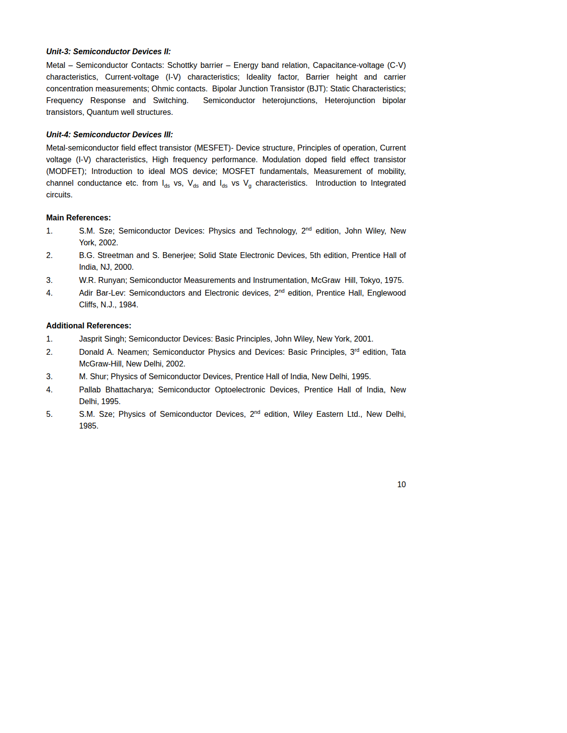Unit-3: Semiconductor Devices II:
Metal – Semiconductor Contacts: Schottky barrier – Energy band relation, Capacitance-voltage (C-V) characteristics, Current-voltage (I-V) characteristics; Ideality factor, Barrier height and carrier concentration measurements; Ohmic contacts. Bipolar Junction Transistor (BJT): Static Characteristics; Frequency Response and Switching. Semiconductor heterojunctions, Heterojunction bipolar transistors, Quantum well structures.
Unit-4: Semiconductor Devices III:
Metal-semiconductor field effect transistor (MESFET)- Device structure, Principles of operation, Current voltage (I-V) characteristics, High frequency performance. Modulation doped field effect transistor (MODFET); Introduction to ideal MOS device; MOSFET fundamentals, Measurement of mobility, channel conductance etc. from Ids vs, Vds and Ids vs Vg characteristics. Introduction to Integrated circuits.
Main References:
S.M. Sze; Semiconductor Devices: Physics and Technology, 2nd edition, John Wiley, New York, 2002.
B.G. Streetman and S. Benerjee; Solid State Electronic Devices, 5th edition, Prentice Hall of India, NJ, 2000.
W.R. Runyan; Semiconductor Measurements and Instrumentation, McGraw Hill, Tokyo, 1975.
Adir Bar-Lev: Semiconductors and Electronic devices, 2nd edition, Prentice Hall, Englewood Cliffs, N.J., 1984.
Additional References:
Jasprit Singh; Semiconductor Devices: Basic Principles, John Wiley, New York, 2001.
Donald A. Neamen; Semiconductor Physics and Devices: Basic Principles, 3rd edition, Tata McGraw-Hill, New Delhi, 2002.
M. Shur; Physics of Semiconductor Devices, Prentice Hall of India, New Delhi, 1995.
Pallab Bhattacharya; Semiconductor Optoelectronic Devices, Prentice Hall of India, New Delhi, 1995.
S.M. Sze; Physics of Semiconductor Devices, 2nd edition, Wiley Eastern Ltd., New Delhi, 1985.
10